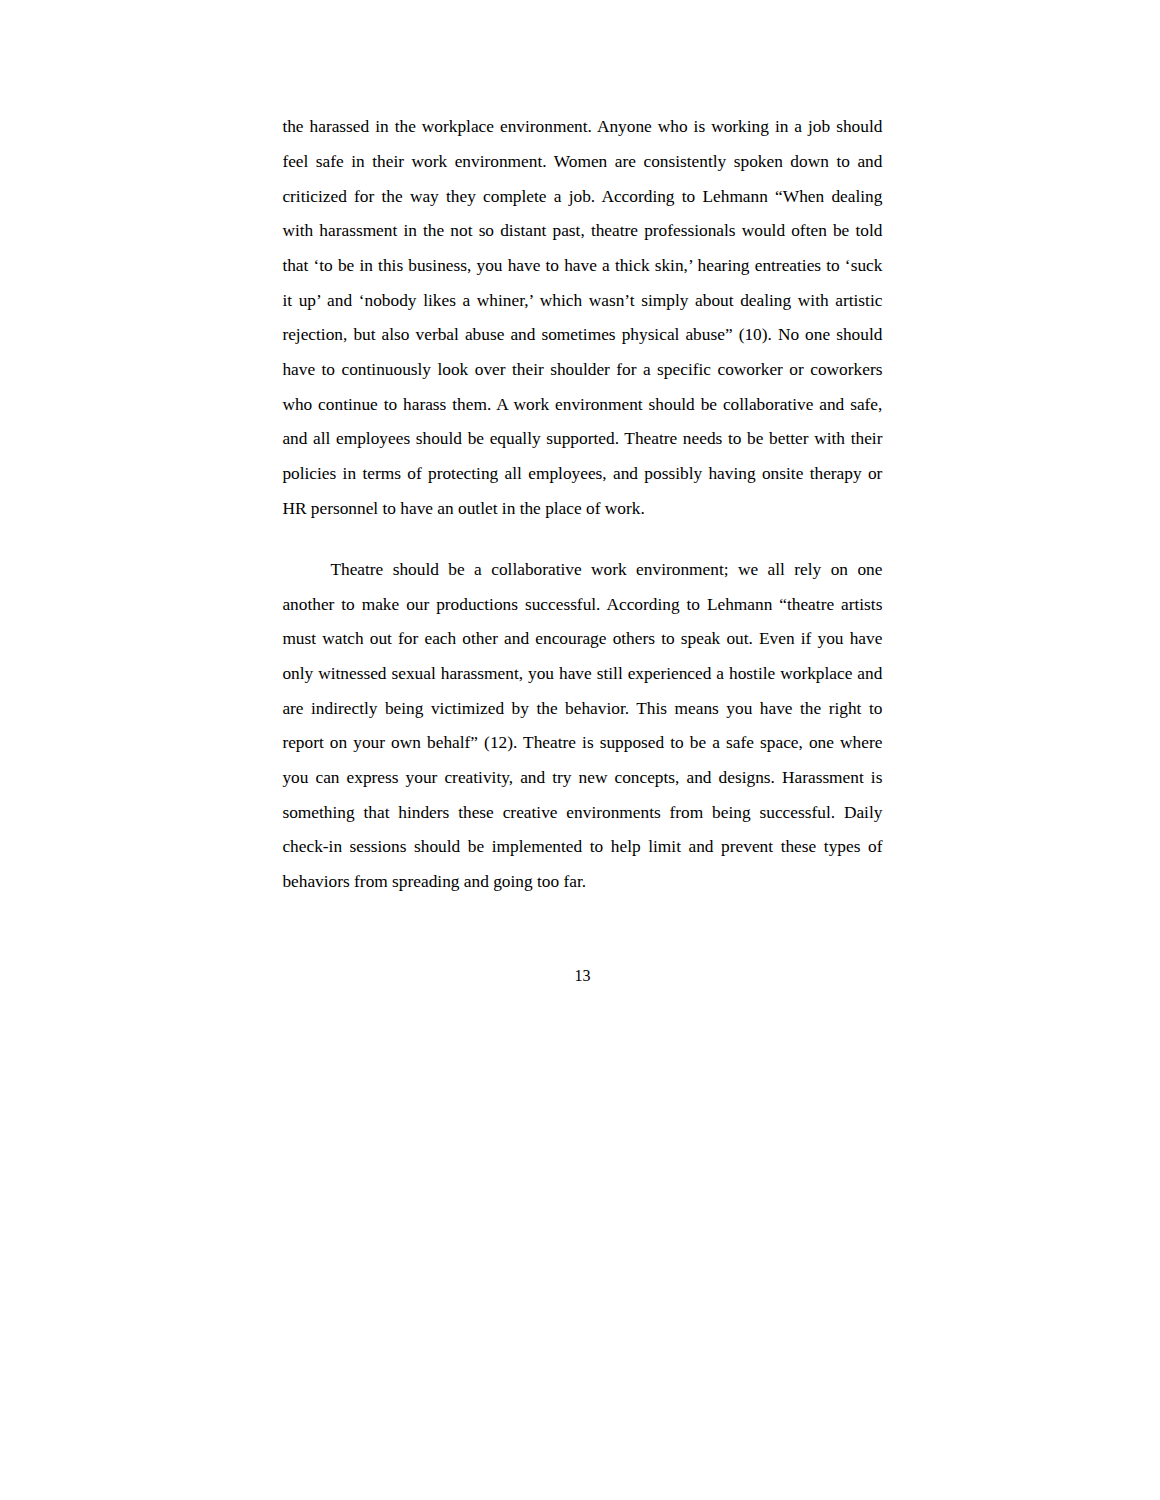the harassed in the workplace environment. Anyone who is working in a job should feel safe in their work environment. Women are consistently spoken down to and criticized for the way they complete a job. According to Lehmann “When dealing with harassment in the not so distant past, theatre professionals would often be told that ‘to be in this business, you have to have a thick skin,’ hearing entreaties to ‘suck it up’ and ‘nobody likes a whiner,’ which wasn’t simply about dealing with artistic rejection, but also verbal abuse and sometimes physical abuse” (10). No one should have to continuously look over their shoulder for a specific coworker or coworkers who continue to harass them. A work environment should be collaborative and safe, and all employees should be equally supported. Theatre needs to be better with their policies in terms of protecting all employees, and possibly having onsite therapy or HR personnel to have an outlet in the place of work.
Theatre should be a collaborative work environment; we all rely on one another to make our productions successful. According to Lehmann “theatre artists must watch out for each other and encourage others to speak out. Even if you have only witnessed sexual harassment, you have still experienced a hostile workplace and are indirectly being victimized by the behavior. This means you have the right to report on your own behalf” (12). Theatre is supposed to be a safe space, one where you can express your creativity, and try new concepts, and designs. Harassment is something that hinders these creative environments from being successful. Daily check-in sessions should be implemented to help limit and prevent these types of behaviors from spreading and going too far.
13